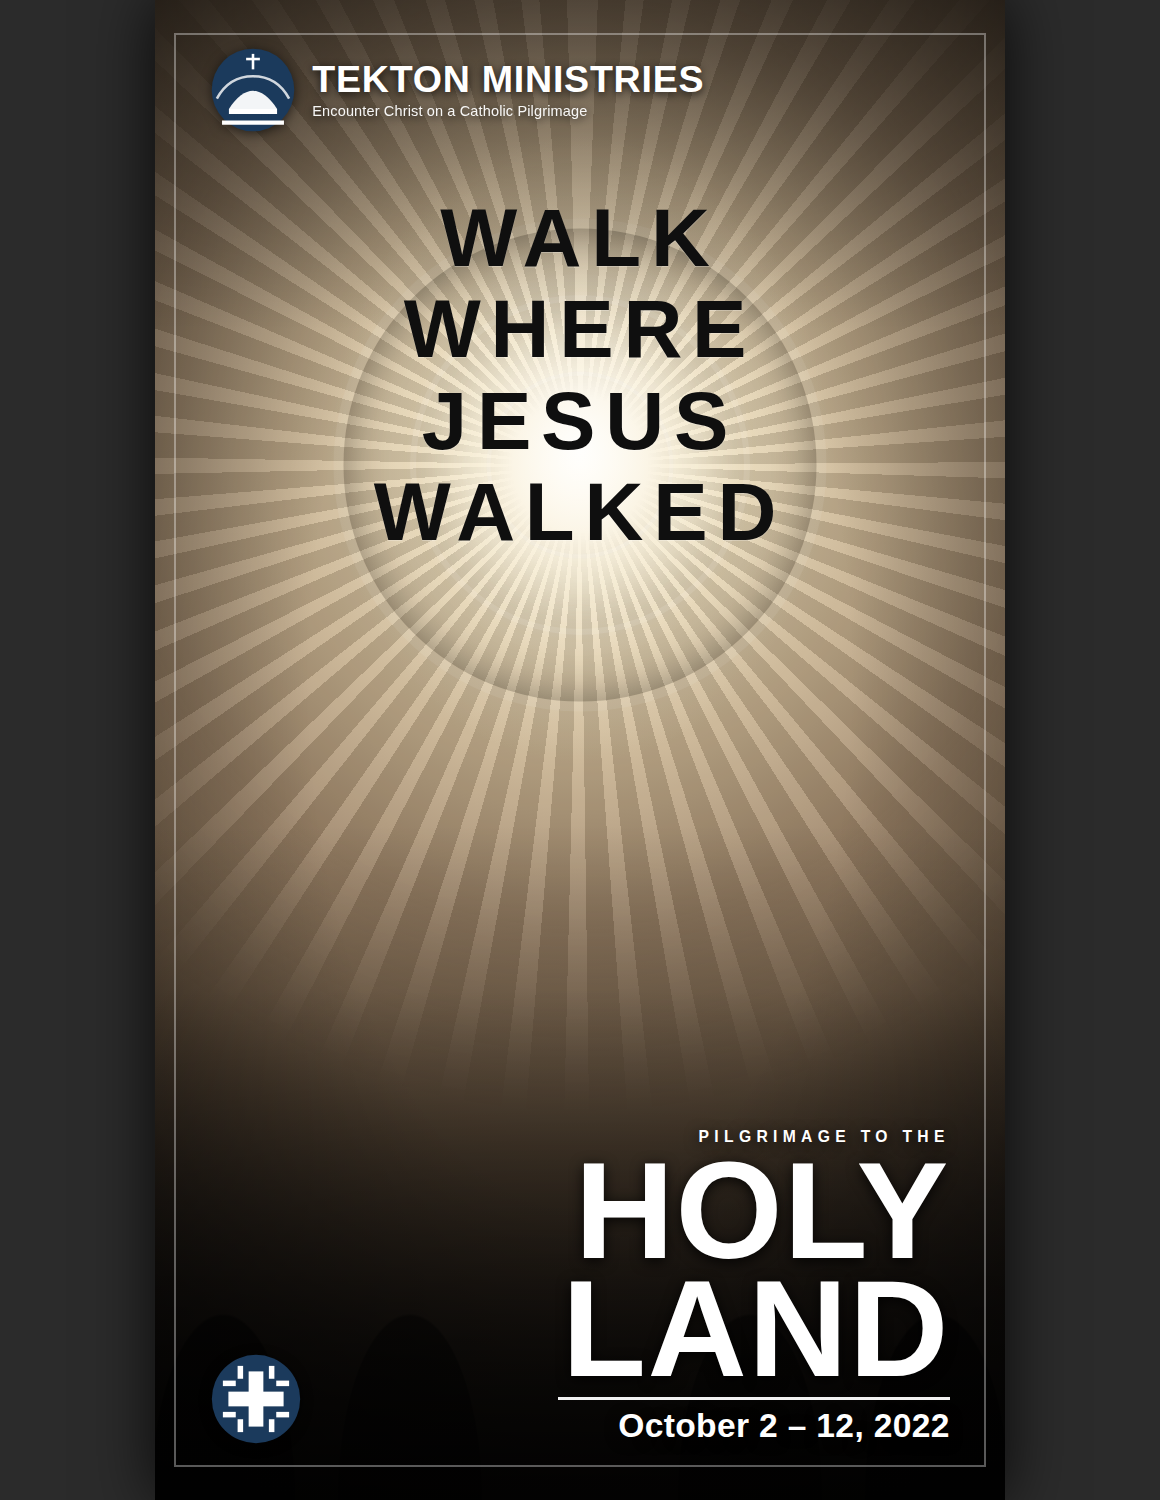Tekton Ministries
Encounter Christ on a Catholic Pilgrimage
Walk Where Jesus Walked
Pilgrimage to the
Holy Land
October 2 – 12, 2022